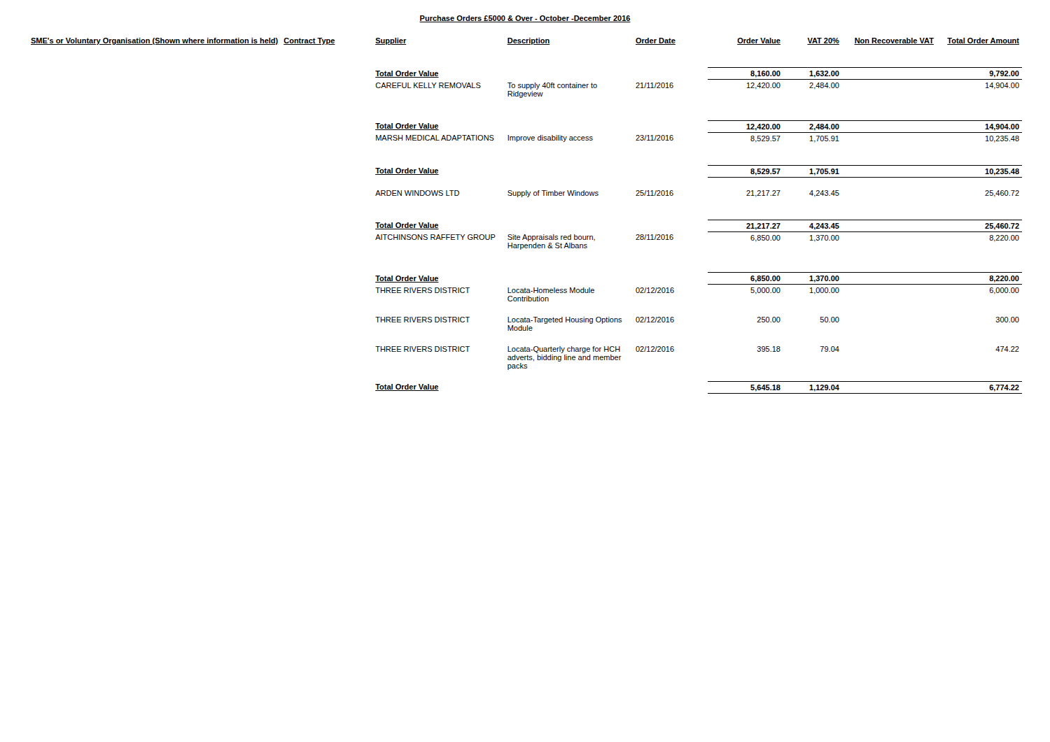Purchase Orders £5000 & Over - October -December 2016
| SME's or Voluntary Organisation (Shown where information is held) | Contract Type | Supplier | Description | Order Date | Order Value | VAT 20% | Non Recoverable VAT | Total Order Amount |
| --- | --- | --- | --- | --- | --- | --- | --- | --- |
| | | Total Order Value | | | 8,160.00 | 1,632.00 | | 9,792.00 |
| | | CAREFUL KELLY REMOVALS | To supply 40ft container to Ridgeview | 21/11/2016 | 12,420.00 | 2,484.00 | | 14,904.00 |
| | | Total Order Value | | | 12,420.00 | 2,484.00 | | 14,904.00 |
| | | MARSH MEDICAL ADAPTATIONS | Improve disability access | 23/11/2016 | 8,529.57 | 1,705.91 | | 10,235.48 |
| | | Total Order Value | | | 8,529.57 | 1,705.91 | | 10,235.48 |
| | | ARDEN WINDOWS LTD | Supply of Timber Windows | 25/11/2016 | 21,217.27 | 4,243.45 | | 25,460.72 |
| | | Total Order Value | | | 21,217.27 | 4,243.45 | | 25,460.72 |
| | | AITCHINSONS RAFFETY GROUP | Site Appraisals red bourn, Harpenden & St Albans | 28/11/2016 | 6,850.00 | 1,370.00 | | 8,220.00 |
| | | Total Order Value | | | 6,850.00 | 1,370.00 | | 8,220.00 |
| | | THREE RIVERS DISTRICT | Locata-Homeless Module Contribution | 02/12/2016 | 5,000.00 | 1,000.00 | | 6,000.00 |
| | | THREE RIVERS DISTRICT | Locata-Targeted Housing Options Module | 02/12/2016 | 250.00 | 50.00 | | 300.00 |
| | | THREE RIVERS DISTRICT | Locata-Quarterly charge for HCH adverts, bidding line and member packs | 02/12/2016 | 395.18 | 79.04 | | 474.22 |
| | | Total Order Value | | | 5,645.18 | 1,129.04 | | 6,774.22 |